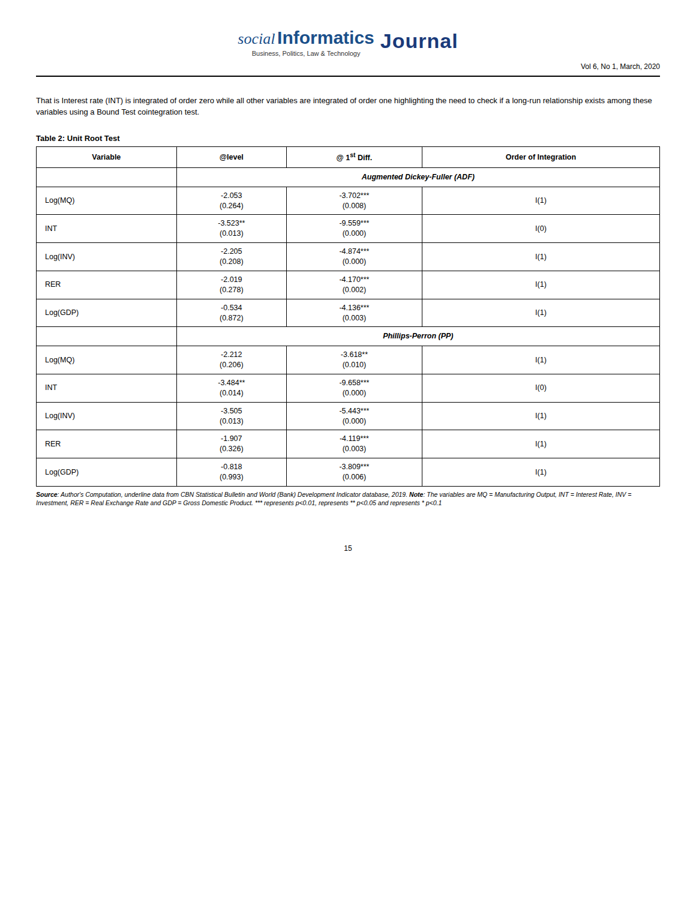social Informatics
Business, Politics, Law & Technology
Journal
Vol 6, No 1, March, 2020
That is Interest rate (INT) is integrated of order zero while all other variables are integrated of order one highlighting the need to check if a long-run relationship exists among these variables using a Bound Test cointegration test.
Table 2: Unit Root Test
| Variable | @level | @ 1 st Diff. | Order of Integration |
| --- | --- | --- | --- |
| | Augmented Dickey-Fuller (ADF) |
| Log(MQ) | -2.053 (0.264) | -3.702*** (0.008) | I(1) |
| INT | -3.523** (0.013) | -9.559*** (0.000) | I(0) |
| Log(INV) | -2.205 (0.208) | -4.874*** (0.000) | I(1) |
| RER | -2.019 (0.278) | -4.170*** (0.002) | I(1) |
| Log(GDP) | -0.534 (0.872) | -4.136*** (0.003) | I(1) |
| | Phillips-Perron (PP) |
| Log(MQ) | -2.212 (0.206) | -3.618** (0.010) | I(1) |
| INT | -3.484** (0.014) | -9.658*** (0.000) | I(0) |
| Log(INV) | -3.505 (0.013) | -5.443*** (0.000) | I(1) |
| RER | -1.907 (0.326) | -4.119*** (0.003) | I(1) |
| Log(GDP) | -0.818 (0.993) | -3.809*** (0.006) | I(1) |
Source: Author's Computation, underline data from CBN Statistical Bulletin and World (Bank) Development Indicator database, 2019. Note: The variables are MQ = Manufacturing Output, INT = Interest Rate, INV = Investment, RER = Real Exchange Rate and GDP = Gross Domestic Product. *** represents p<0.01, represents ** p<0.05 and represents * p<0.1
15